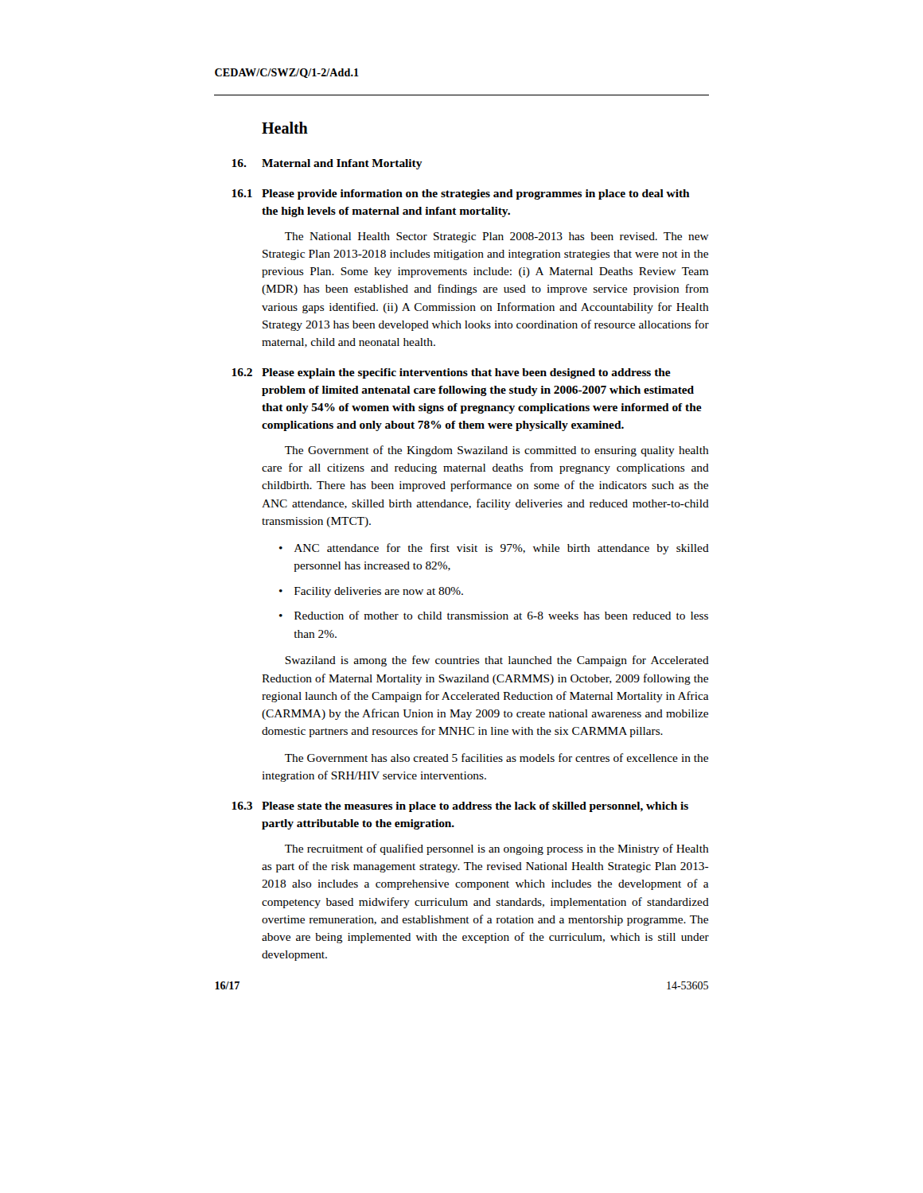CEDAW/C/SWZ/Q/1-2/Add.1
Health
16.
Maternal and Infant Mortality
16.1
Please provide information on the strategies and programmes in place to deal with the high levels of maternal and infant mortality.
The National Health Sector Strategic Plan 2008-2013 has been revised. The new Strategic Plan 2013-2018 includes mitigation and integration strategies that were not in the previous Plan. Some key improvements include: (i) A Maternal Deaths Review Team (MDR) has been established and findings are used to improve service provision from various gaps identified. (ii) A Commission on Information and Accountability for Health Strategy 2013 has been developed which looks into coordination of resource allocations for maternal, child and neonatal health.
16.2
Please explain the specific interventions that have been designed to address the problem of limited antenatal care following the study in 2006-2007 which estimated that only 54% of women with signs of pregnancy complications were informed of the complications and only about 78% of them were physically examined.
The Government of the Kingdom Swaziland is committed to ensuring quality health care for all citizens and reducing maternal deaths from pregnancy complications and childbirth. There has been improved performance on some of the indicators such as the ANC attendance, skilled birth attendance, facility deliveries and reduced mother-to-child transmission (MTCT).
ANC attendance for the first visit is 97%, while birth attendance by skilled personnel has increased to 82%,
Facility deliveries are now at 80%.
Reduction of mother to child transmission at 6-8 weeks has been reduced to less than 2%.
Swaziland is among the few countries that launched the Campaign for Accelerated Reduction of Maternal Mortality in Swaziland (CARMMS) in October, 2009 following the regional launch of the Campaign for Accelerated Reduction of Maternal Mortality in Africa (CARMMA) by the African Union in May 2009 to create national awareness and mobilize domestic partners and resources for MNHC in line with the six CARMMA pillars.
The Government has also created 5 facilities as models for centres of excellence in the integration of SRH/HIV service interventions.
16.3
Please state the measures in place to address the lack of skilled personnel, which is partly attributable to the emigration.
The recruitment of qualified personnel is an ongoing process in the Ministry of Health as part of the risk management strategy. The revised National Health Strategic Plan 2013-2018 also includes a comprehensive component which includes the development of a competency based midwifery curriculum and standards, implementation of standardized overtime remuneration, and establishment of a rotation and a mentorship programme. The above are being implemented with the exception of the curriculum, which is still under development.
16/17
14-53605